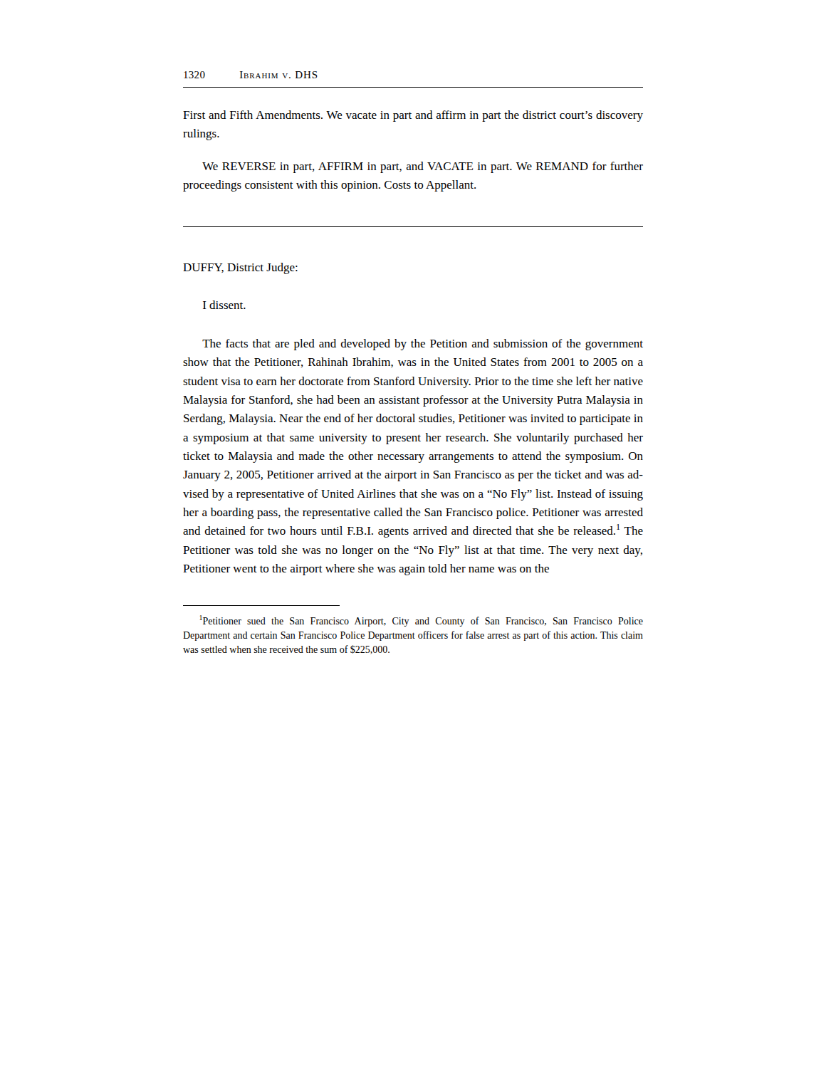1320 Ibrahim v. DHS
First and Fifth Amendments. We vacate in part and affirm in part the district court’s discovery rulings.
We REVERSE in part, AFFIRM in part, and VACATE in part. We REMAND for further proceedings consistent with this opinion. Costs to Appellant.
DUFFY, District Judge:
I dissent.
The facts that are pled and developed by the Petition and submission of the government show that the Petitioner, Rahinah Ibrahim, was in the United States from 2001 to 2005 on a student visa to earn her doctorate from Stanford University. Prior to the time she left her native Malaysia for Stanford, she had been an assistant professor at the University Putra Malaysia in Serdang, Malaysia. Near the end of her doctoral studies, Petitioner was invited to participate in a symposium at that same university to present her research. She voluntarily purchased her ticket to Malaysia and made the other necessary arrangements to attend the symposium. On January 2, 2005, Petitioner arrived at the airport in San Francisco as per the ticket and was advised by a representative of United Airlines that she was on a “No Fly” list. Instead of issuing her a boarding pass, the representative called the San Francisco police. Petitioner was arrested and detained for two hours until F.B.I. agents arrived and directed that she be released.1 The Petitioner was told she was no longer on the “No Fly” list at that time. The very next day, Petitioner went to the airport where she was again told her name was on the
1Petitioner sued the San Francisco Airport, City and County of San Francisco, San Francisco Police Department and certain San Francisco Police Department officers for false arrest as part of this action. This claim was settled when she received the sum of $225,000.